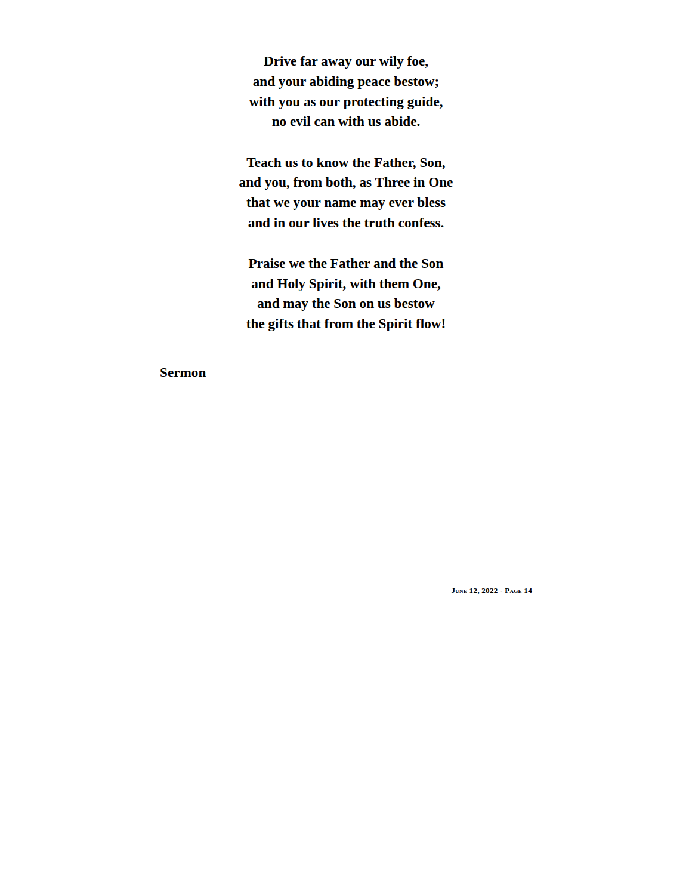Drive far away our wily foe,
and your abiding peace bestow;
with you as our protecting guide,
no evil can with us abide.
Teach us to know the Father, Son,
and you, from both, as Three in One
that we your name may ever bless
and in our lives the truth confess.
Praise we the Father and the Son
and Holy Spirit, with them One,
and may the Son on us bestow
the gifts that from the Spirit flow!
Sermon
June 12, 2022 - Page 14